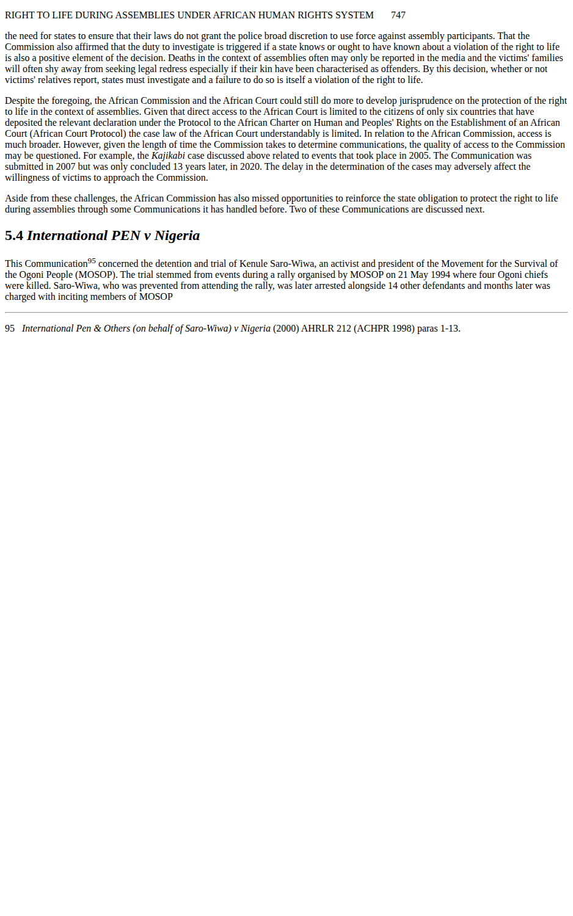RIGHT TO LIFE DURING ASSEMBLIES UNDER AFRICAN HUMAN RIGHTS SYSTEM 747
the need for states to ensure that their laws do not grant the police broad discretion to use force against assembly participants. That the Commission also affirmed that the duty to investigate is triggered if a state knows or ought to have known about a violation of the right to life is also a positive element of the decision. Deaths in the context of assemblies often may only be reported in the media and the victims' families will often shy away from seeking legal redress especially if their kin have been characterised as offenders. By this decision, whether or not victims' relatives report, states must investigate and a failure to do so is itself a violation of the right to life.
Despite the foregoing, the African Commission and the African Court could still do more to develop jurisprudence on the protection of the right to life in the context of assemblies. Given that direct access to the African Court is limited to the citizens of only six countries that have deposited the relevant declaration under the Protocol to the African Charter on Human and Peoples' Rights on the Establishment of an African Court (African Court Protocol) the case law of the African Court understandably is limited. In relation to the African Commission, access is much broader. However, given the length of time the Commission takes to determine communications, the quality of access to the Commission may be questioned. For example, the Kajikabi case discussed above related to events that took place in 2005. The Communication was submitted in 2007 but was only concluded 13 years later, in 2020. The delay in the determination of the cases may adversely affect the willingness of victims to approach the Commission.
Aside from these challenges, the African Commission has also missed opportunities to reinforce the state obligation to protect the right to life during assemblies through some Communications it has handled before. Two of these Communications are discussed next.
5.4 International PEN v Nigeria
This Communication95 concerned the detention and trial of Kenule Saro-Wiwa, an activist and president of the Movement for the Survival of the Ogoni People (MOSOP). The trial stemmed from events during a rally organised by MOSOP on 21 May 1994 where four Ogoni chiefs were killed. Saro-Wiwa, who was prevented from attending the rally, was later arrested alongside 14 other defendants and months later was charged with inciting members of MOSOP
95 International Pen & Others (on behalf of Saro-Wiwa) v Nigeria (2000) AHRLR 212 (ACHPR 1998) paras 1-13.